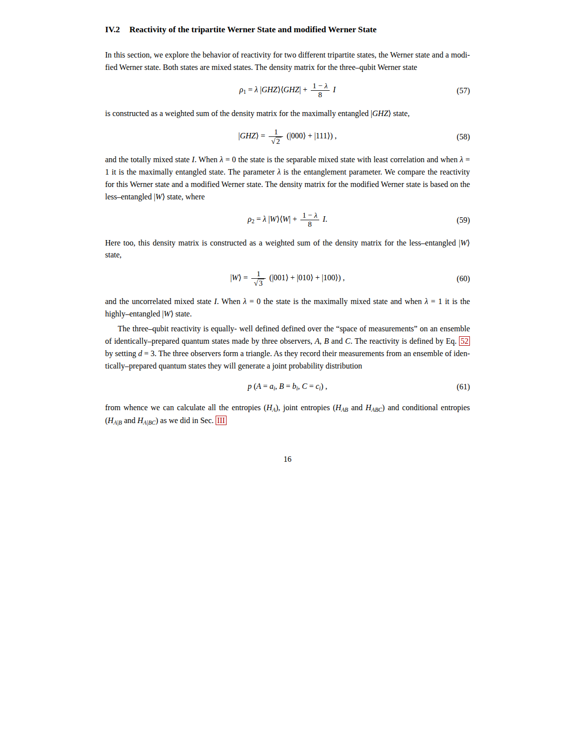IV.2 Reactivity of the tripartite Werner State and modified Werner State
In this section, we explore the behavior of reactivity for two different tripartite states, the Werner state and a modified Werner state. Both states are mixed states. The density matrix for the three–qubit Werner state
ρ1 = λ |GHZ⟩⟨GHZ| + 1 − λ 8 I
(57)
is constructed as a weighted sum of the density matrix for the maximally entangled |GHZ⟩ state,
|GHZ⟩ = 1√2 (|000⟩ + |111⟩) ,
(58)
and the totally mixed state I. When λ = 0 the state is the separable mixed state with least correlation and when λ = 1 it is the maximally entangled state. The parameter λ is the entanglement parameter. We compare the reactivity for this Werner state and a modified Werner state. The density matrix for the modified Werner state is based on the less–entangled |W⟩ state, where
ρ2 = λ |W⟩⟨W| + 1 − λ 8 I.
(59)
Here too, this density matrix is constructed as a weighted sum of the density matrix for the less–entangled |W⟩ state,
|W⟩ = 1√3 (|001⟩ + |010⟩ + |100⟩) ,
(60)
and the uncorrelated mixed state I. When λ = 0 the state is the maximally mixed state and when λ = 1 it is the highly–entangled |W⟩ state.
The three–qubit reactivity is equally- well defined defined over the “space of measurements” on an ensemble of identically–prepared quantum states made by three observers, A, B and C. The reactivity is defined by Eq. 52 by setting d = 3. The three observers form a triangle. As they record their measurements from an ensemble of identically–prepared quantum states they will generate a joint probability distribution
p (A = ai, B = bi, C = ci) ,
(61)
from whence we can calculate all the entropies (HA), joint entropies (HAB and HABC) and conditional entropies (HA|B and HA|BC) as we did in Sec. III
16